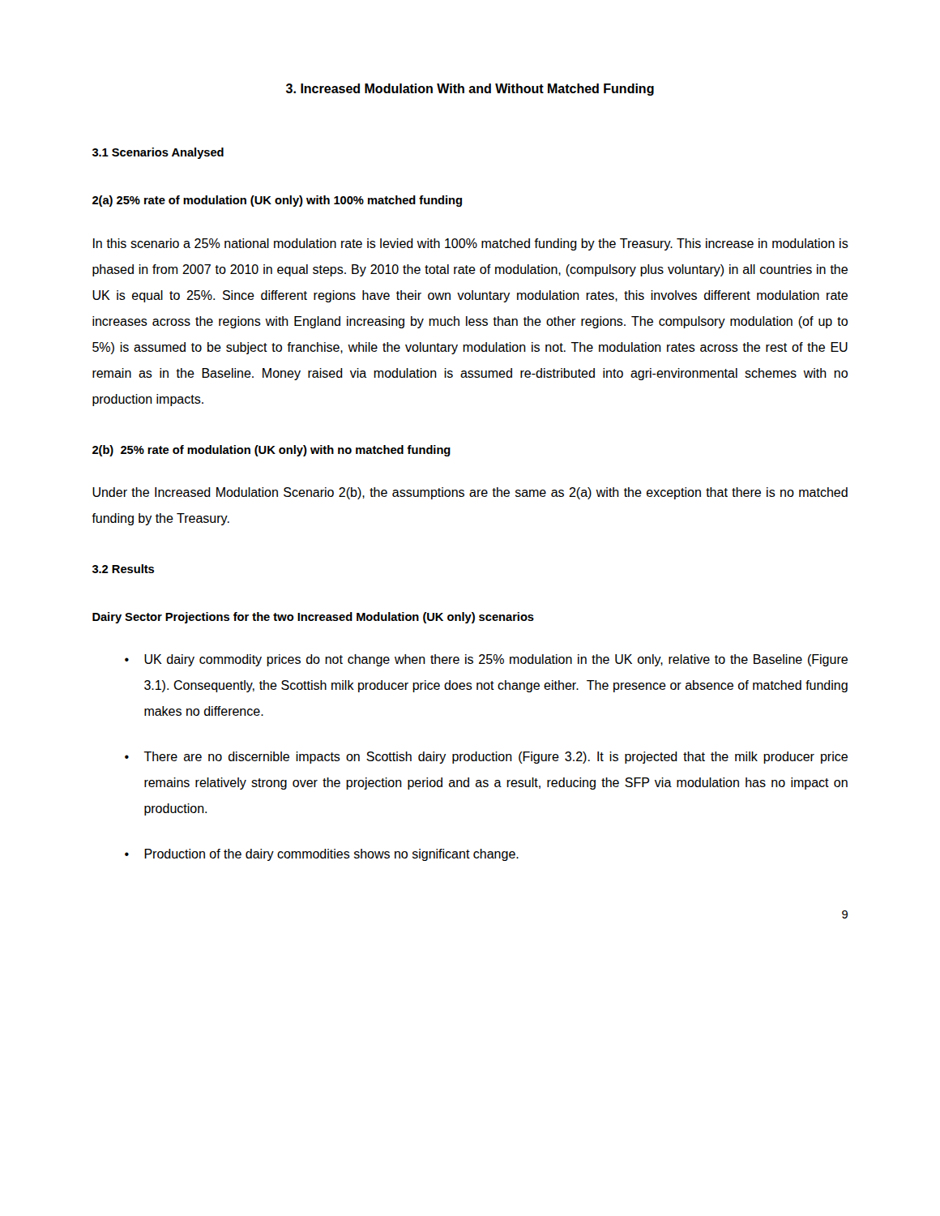3. Increased Modulation With and Without Matched Funding
3.1 Scenarios Analysed
2(a) 25% rate of modulation (UK only) with 100% matched funding
In this scenario a 25% national modulation rate is levied with 100% matched funding by the Treasury. This increase in modulation is phased in from 2007 to 2010 in equal steps. By 2010 the total rate of modulation, (compulsory plus voluntary) in all countries in the UK is equal to 25%. Since different regions have their own voluntary modulation rates, this involves different modulation rate increases across the regions with England increasing by much less than the other regions. The compulsory modulation (of up to 5%) is assumed to be subject to franchise, while the voluntary modulation is not. The modulation rates across the rest of the EU remain as in the Baseline. Money raised via modulation is assumed re-distributed into agri-environmental schemes with no production impacts.
2(b) 25% rate of modulation (UK only) with no matched funding
Under the Increased Modulation Scenario 2(b), the assumptions are the same as 2(a) with the exception that there is no matched funding by the Treasury.
3.2 Results
Dairy Sector Projections for the two Increased Modulation (UK only) scenarios
UK dairy commodity prices do not change when there is 25% modulation in the UK only, relative to the Baseline (Figure 3.1). Consequently, the Scottish milk producer price does not change either. The presence or absence of matched funding makes no difference.
There are no discernible impacts on Scottish dairy production (Figure 3.2). It is projected that the milk producer price remains relatively strong over the projection period and as a result, reducing the SFP via modulation has no impact on production.
Production of the dairy commodities shows no significant change.
9